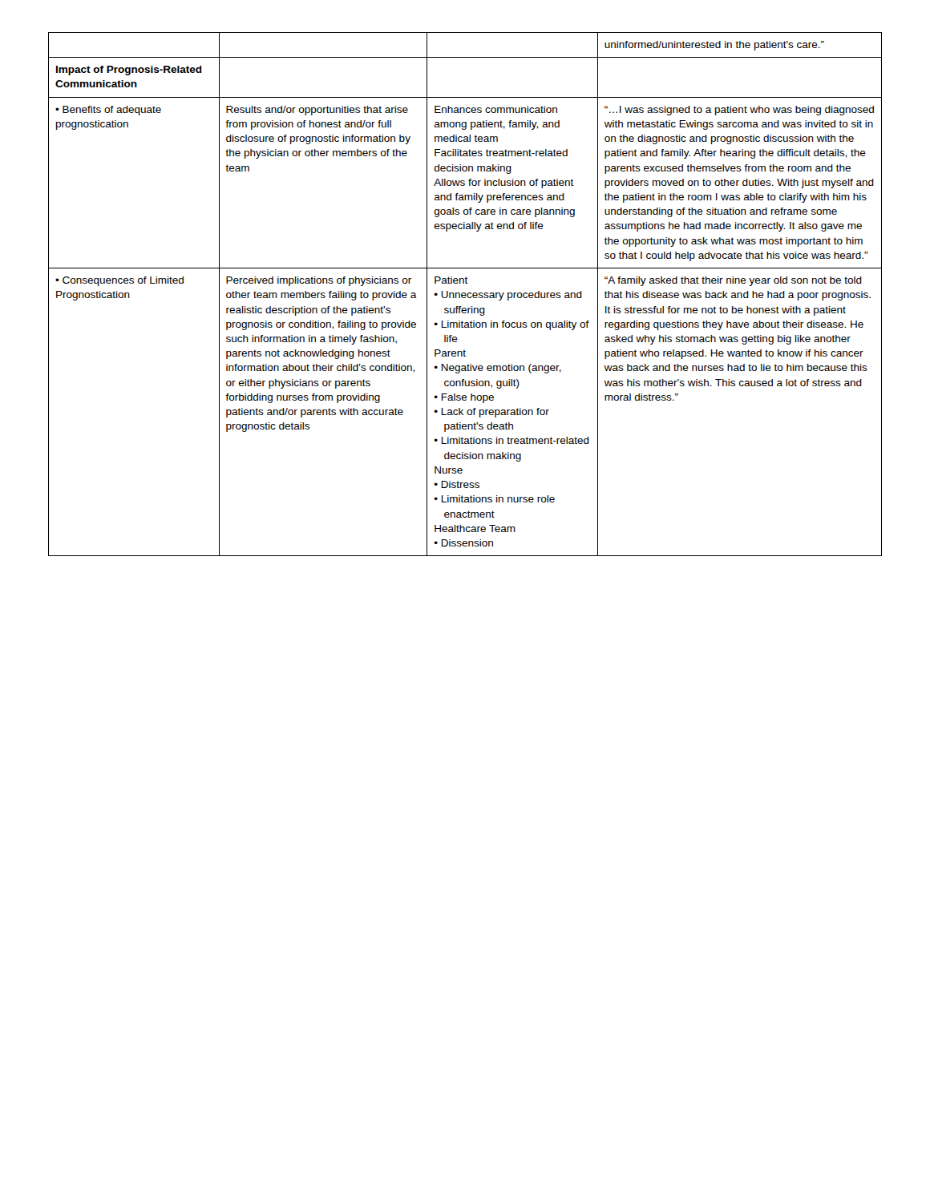| | | | uninformed/uninterested in the patient's care.” |
| Impact of Prognosis-Related Communication | | | |
| • Benefits of adequate prognostication | Results and/or opportunities that arise from provision of honest and/or full disclosure of prognostic information by the physician or other members of the team | Enhances communication among patient, family, and medical team Facilitates treatment-related decision making Allows for inclusion of patient and family preferences and goals of care in care planning especially at end of life | “…I was assigned to a patient who was being diagnosed with metastatic Ewings sarcoma and was invited to sit in on the diagnostic and prognostic discussion with the patient and family. After hearing the difficult details, the parents excused themselves from the room and the providers moved on to other duties. With just myself and the patient in the room I was able to clarify with him his understanding of the situation and reframe some assumptions he had made incorrectly. It also gave me the opportunity to ask what was most important to him so that I could help advocate that his voice was heard.” |
| • Consequences of Limited Prognostication | Perceived implications of physicians or other team members failing to provide a realistic description of the patient's prognosis or condition, failing to provide such information in a timely fashion, parents not acknowledging honest information about their child's condition, or either physicians or parents forbidding nurses from providing patients and/or parents with accurate prognostic details | Patient • Unnecessary procedures and suffering • Limitation in focus on quality of life Parent • Negative emotion (anger, confusion, guilt) • False hope • Lack of preparation for patient's death • Limitations in treatment-related decision making Nurse • Distress • Limitations in nurse role enactment Healthcare Team • Dissension | “A family asked that their nine year old son not be told that his disease was back and he had a poor prognosis. It is stressful for me not to be honest with a patient regarding questions they have about their disease. He asked why his stomach was getting big like another patient who relapsed. He wanted to know if his cancer was back and the nurses had to lie to him because this was his mother's wish. This caused a lot of stress and moral distress.” |